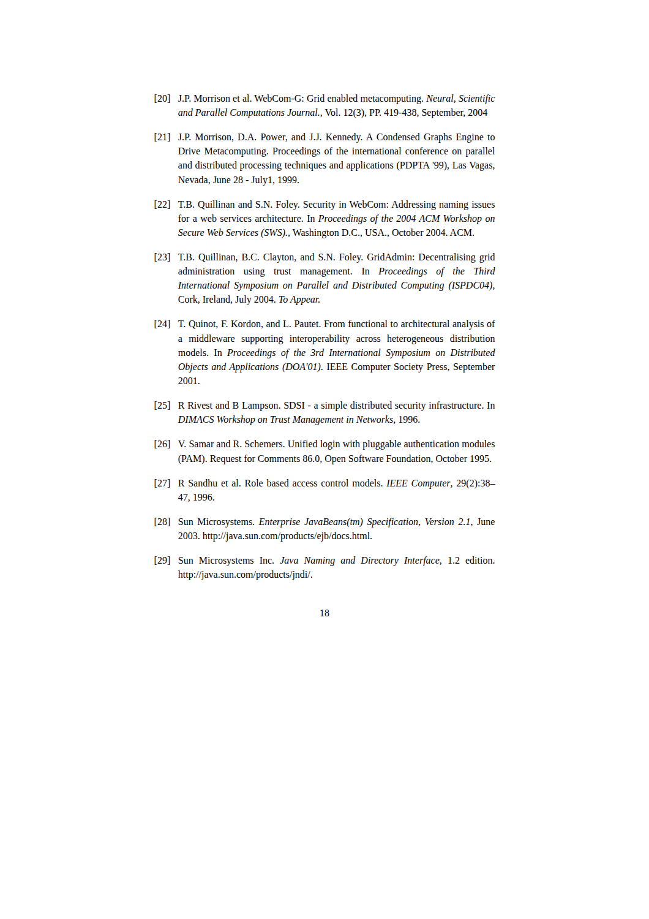[20] J.P. Morrison et al. WebCom-G: Grid enabled metacomputing. Neural, Scientific and Parallel Computations Journal., Vol. 12(3), PP. 419-438, September, 2004
[21] J.P. Morrison, D.A. Power, and J.J. Kennedy. A Condensed Graphs Engine to Drive Metacomputing. Proceedings of the international conference on parallel and distributed processing techniques and applications (PDPTA '99), Las Vagas, Nevada, June 28 - July1, 1999.
[22] T.B. Quillinan and S.N. Foley. Security in WebCom: Addressing naming issues for a web services architecture. In Proceedings of the 2004 ACM Workshop on Secure Web Services (SWS)., Washington D.C., USA., October 2004. ACM.
[23] T.B. Quillinan, B.C. Clayton, and S.N. Foley. GridAdmin: Decentralising grid administration using trust management. In Proceedings of the Third International Symposium on Parallel and Distributed Computing (ISPDC04), Cork, Ireland, July 2004. To Appear.
[24] T. Quinot, F. Kordon, and L. Pautet. From functional to architectural analysis of a middleware supporting interoperability across heterogeneous distribution models. In Proceedings of the 3rd International Symposium on Distributed Objects and Applications (DOA'01). IEEE Computer Society Press, September 2001.
[25] R Rivest and B Lampson. SDSI - a simple distributed security infrastructure. In DIMACS Workshop on Trust Management in Networks, 1996.
[26] V. Samar and R. Schemers. Unified login with pluggable authentication modules (PAM). Request for Comments 86.0, Open Software Foundation, October 1995.
[27] R Sandhu et al. Role based access control models. IEEE Computer, 29(2):38–47, 1996.
[28] Sun Microsystems. Enterprise JavaBeans(tm) Specification, Version 2.1, June 2003. http://java.sun.com/products/ejb/docs.html.
[29] Sun Microsystems Inc. Java Naming and Directory Interface, 1.2 edition. http://java.sun.com/products/jndi/.
18